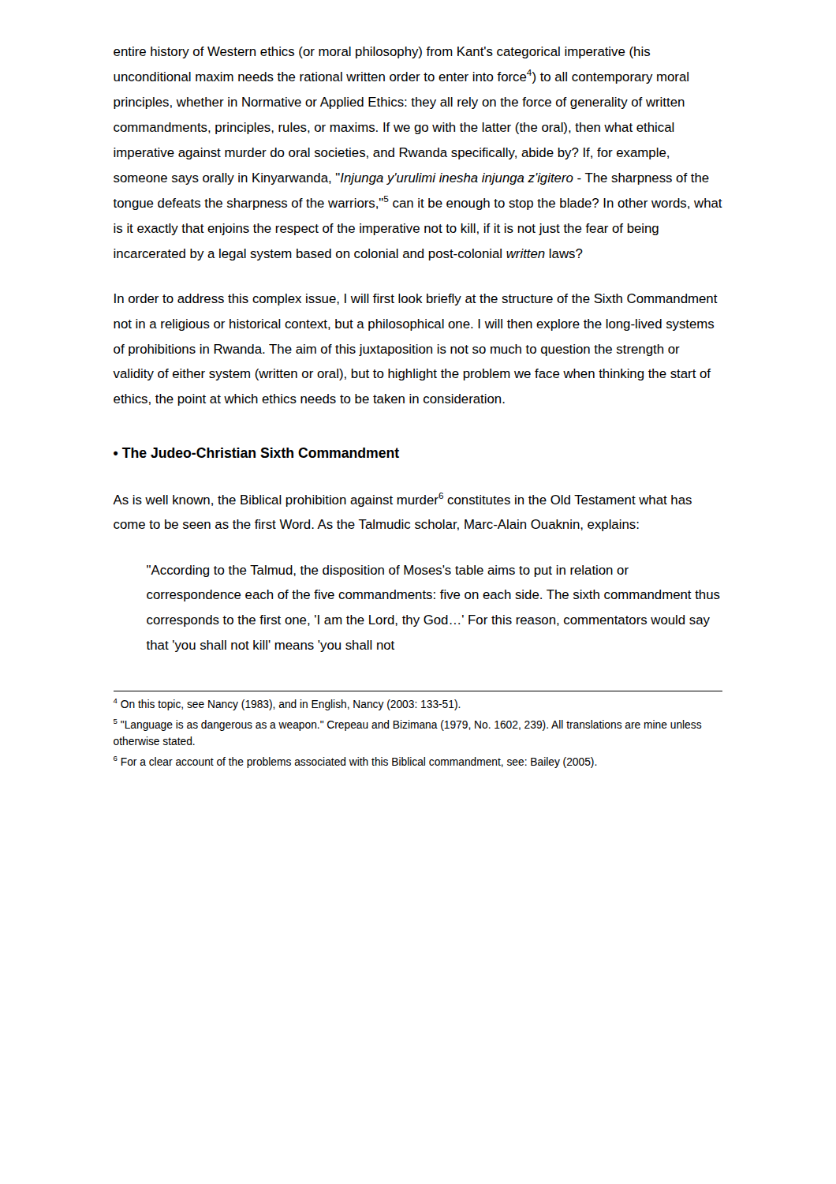entire history of Western ethics (or moral philosophy) from Kant's categorical imperative (his unconditional maxim needs the rational written order to enter into force4) to all contemporary moral principles, whether in Normative or Applied Ethics: they all rely on the force of generality of written commandments, principles, rules, or maxims. If we go with the latter (the oral), then what ethical imperative against murder do oral societies, and Rwanda specifically, abide by? If, for example, someone says orally in Kinyarwanda, "Injunga y'urulimi inesha injunga z'igitero - The sharpness of the tongue defeats the sharpness of the warriors,"5 can it be enough to stop the blade? In other words, what is it exactly that enjoins the respect of the imperative not to kill, if it is not just the fear of being incarcerated by a legal system based on colonial and post-colonial written laws?
In order to address this complex issue, I will first look briefly at the structure of the Sixth Commandment not in a religious or historical context, but a philosophical one. I will then explore the long-lived systems of prohibitions in Rwanda. The aim of this juxtaposition is not so much to question the strength or validity of either system (written or oral), but to highlight the problem we face when thinking the start of ethics, the point at which ethics needs to be taken in consideration.
• The Judeo-Christian Sixth Commandment
As is well known, the Biblical prohibition against murder6 constitutes in the Old Testament what has come to be seen as the first Word. As the Talmudic scholar, Marc-Alain Ouaknin, explains:
"According to the Talmud, the disposition of Moses's table aims to put in relation or correspondence each of the five commandments: five on each side. The sixth commandment thus corresponds to the first one, 'I am the Lord, thy God…' For this reason, commentators would say that 'you shall not kill' means 'you shall not
4 On this topic, see Nancy (1983), and in English, Nancy (2003: 133-51).
5 "Language is as dangerous as a weapon." Crepeau and Bizimana (1979, No. 1602, 239). All translations are mine unless otherwise stated.
6 For a clear account of the problems associated with this Biblical commandment, see: Bailey (2005).